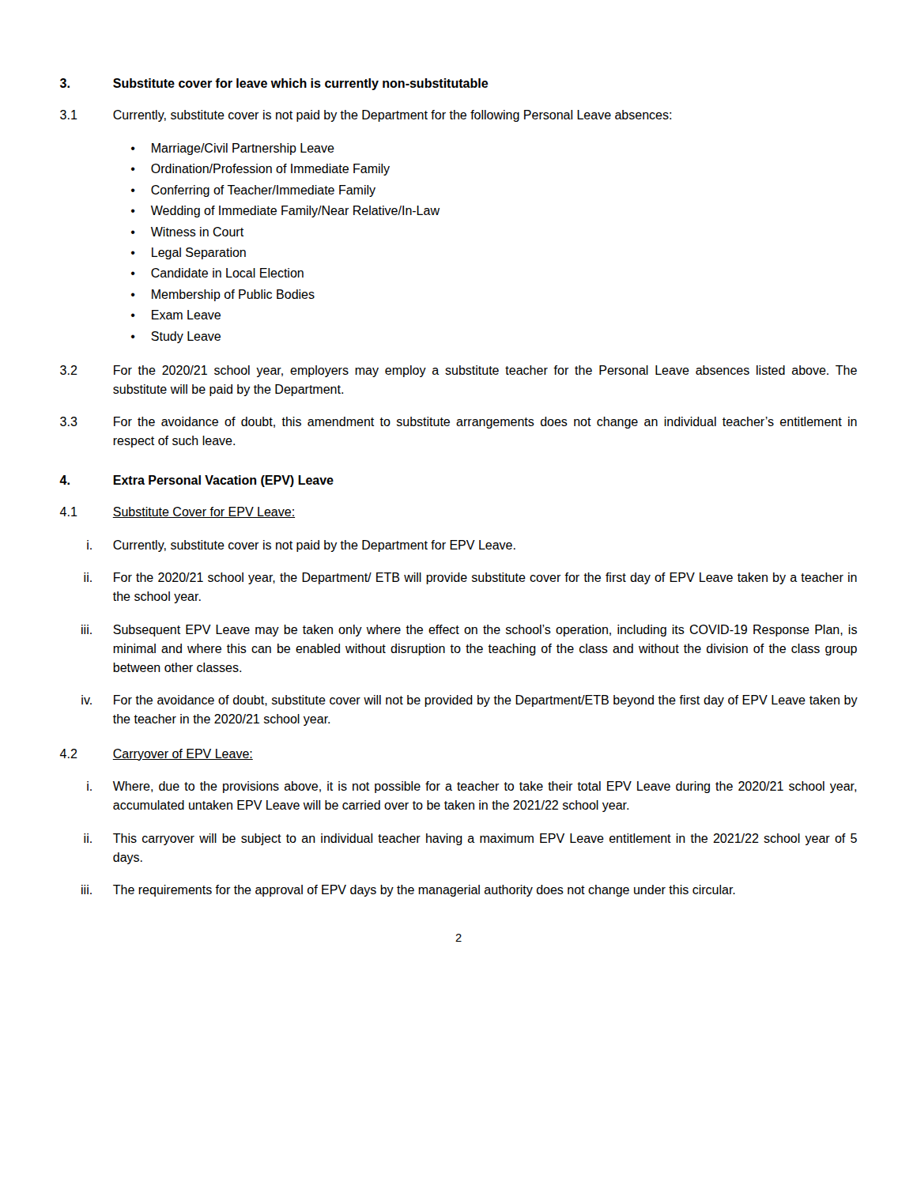3. Substitute cover for leave which is currently non-substitutable
3.1 Currently, substitute cover is not paid by the Department for the following Personal Leave absences:
Marriage/Civil Partnership Leave
Ordination/Profession of Immediate Family
Conferring of Teacher/Immediate Family
Wedding of Immediate Family/Near Relative/In-Law
Witness in Court
Legal Separation
Candidate in Local Election
Membership of Public Bodies
Exam Leave
Study Leave
3.2 For the 2020/21 school year, employers may employ a substitute teacher for the Personal Leave absences listed above. The substitute will be paid by the Department.
3.3 For the avoidance of doubt, this amendment to substitute arrangements does not change an individual teacher’s entitlement in respect of such leave.
4. Extra Personal Vacation (EPV) Leave
4.1 Substitute Cover for EPV Leave:
i. Currently, substitute cover is not paid by the Department for EPV Leave.
ii. For the 2020/21 school year, the Department/ ETB will provide substitute cover for the first day of EPV Leave taken by a teacher in the school year.
iii. Subsequent EPV Leave may be taken only where the effect on the school’s operation, including its COVID-19 Response Plan, is minimal and where this can be enabled without disruption to the teaching of the class and without the division of the class group between other classes.
iv. For the avoidance of doubt, substitute cover will not be provided by the Department/ETB beyond the first day of EPV Leave taken by the teacher in the 2020/21 school year.
4.2 Carryover of EPV Leave:
i. Where, due to the provisions above, it is not possible for a teacher to take their total EPV Leave during the 2020/21 school year, accumulated untaken EPV Leave will be carried over to be taken in the 2021/22 school year.
ii. This carryover will be subject to an individual teacher having a maximum EPV Leave entitlement in the 2021/22 school year of 5 days.
iii. The requirements for the approval of EPV days by the managerial authority does not change under this circular.
2